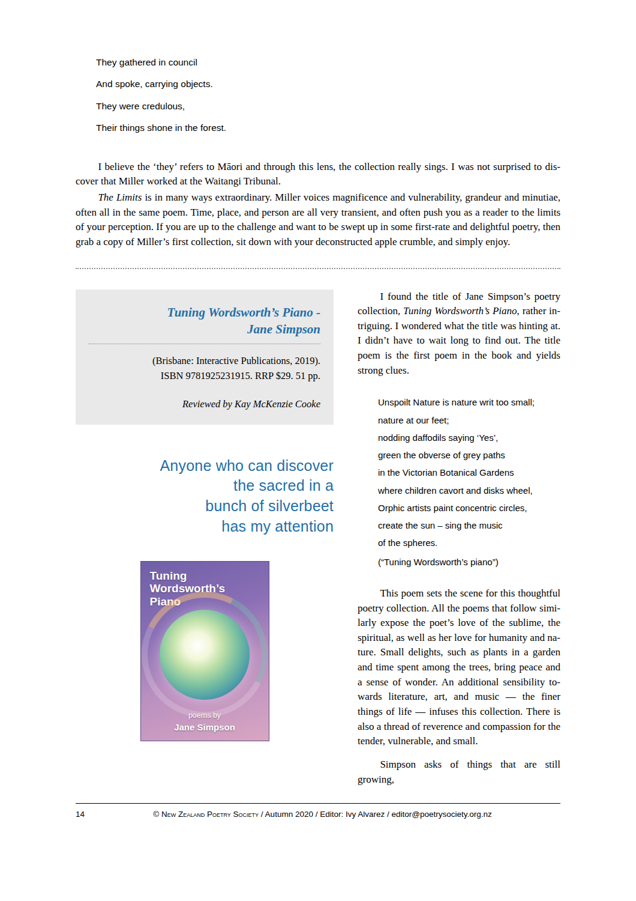They gathered in council
And spoke, carrying objects.
They were credulous,
Their things shone in the forest.
I believe the ‘they’ refers to Māori and through this lens, the collection really sings. I was not surprised to discover that Miller worked at the Waitangi Tribunal.
The Limits is in many ways extraordinary. Miller voices magnificence and vulnerability, grandeur and minutiae, often all in the same poem. Time, place, and person are all very transient, and often push you as a reader to the limits of your perception. If you are up to the challenge and want to be swept up in some first-rate and delightful poetry, then grab a copy of Miller’s first collection, sit down with your deconstructed apple crumble, and simply enjoy.
Tuning Wordsworth’s Piano -
Jane Simpson
(Brisbane: Interactive Publications, 2019).
ISBN 9781925231915. RRP $29. 51 pp.
Reviewed by Kay McKenzie Cooke
Anyone who can discover
the sacred in a
bunch of silverbeet
has my attention
Tuning Wordsworth’s
Piano
poems byJane Simpson
I found the title of Jane Simpson’s poetry collection, Tuning Wordsworth’s Piano, rather intriguing. I wondered what the title was hinting at. I didn’t have to wait long to find out. The title poem is the first poem in the book and yields strong clues.
Unspoilt Nature is nature writ too small;
nature at our feet;
nodding daffodils saying ‘Yes’,
green the obverse of grey paths
in the Victorian Botanical Gardens
where children cavort and disks wheel,
Orphic artists paint concentric circles,
create the sun – sing the music
of the spheres.
(“Tuning Wordsworth’s piano”)
This poem sets the scene for this thoughtful poetry collection. All the poems that follow similarly expose the poet’s love of the sublime, the spiritual, as well as her love for humanity and nature. Small delights, such as plants in a garden and time spent among the trees, bring peace and a sense of wonder. An additional sensibility towards literature, art, and music — the finer things of life — infuses this collection. There is also a thread of reverence and compassion for the tender, vulnerable, and small.
Simpson asks of things that are still growing,
14
© New Zealand Poetry Society / Autumn 2020 / Editor: Ivy Alvarez / editor@poetrysociety.org.nz